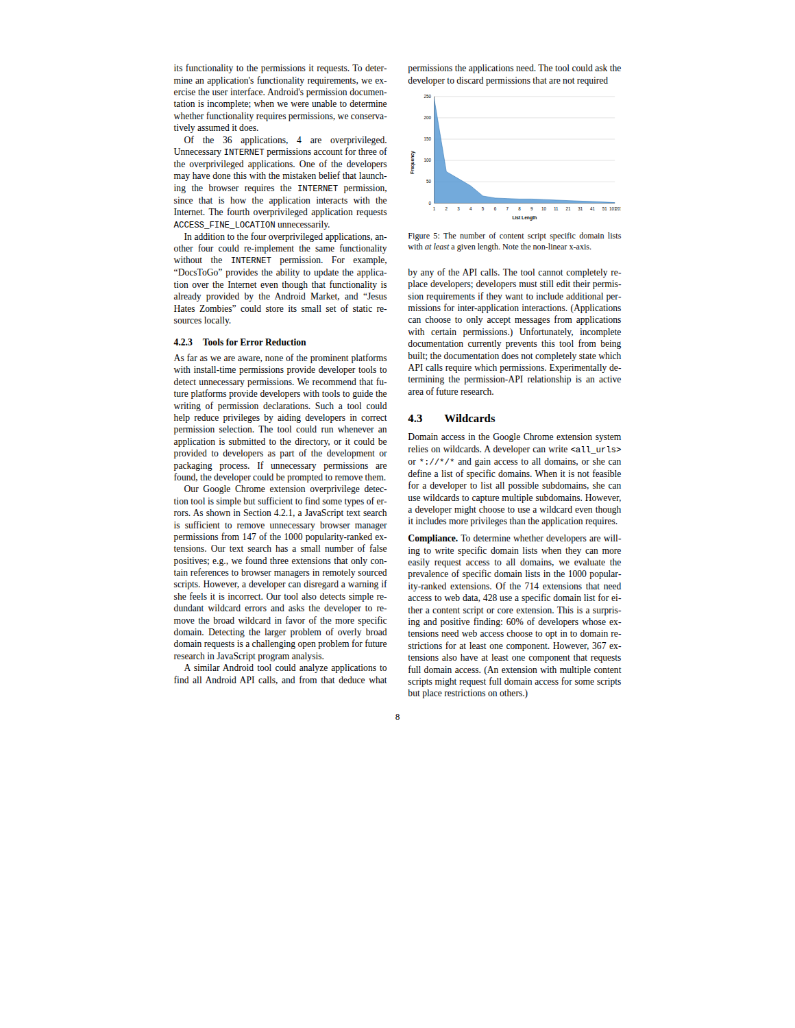its functionality to the permissions it requests. To determine an application's functionality requirements, we exercise the user interface. Android's permission documentation is incomplete; when we were unable to determine whether functionality requires permissions, we conservatively assumed it does.
Of the 36 applications, 4 are overprivileged. Unnecessary INTERNET permissions account for three of the overprivileged applications. One of the developers may have done this with the mistaken belief that launching the browser requires the INTERNET permission, since that is how the application interacts with the Internet. The fourth overprivileged application requests ACCESS_FINE_LOCATION unnecessarily.
In addition to the four overprivileged applications, another four could re-implement the same functionality without the INTERNET permission. For example, “DocsToGo” provides the ability to update the application over the Internet even though that functionality is already provided by the Android Market, and “Jesus Hates Zombies” could store its small set of static resources locally.
4.2.3 Tools for Error Reduction
As far as we are aware, none of the prominent platforms with install-time permissions provide developer tools to detect unnecessary permissions. We recommend that future platforms provide developers with tools to guide the writing of permission declarations. Such a tool could help reduce privileges by aiding developers in correct permission selection. The tool could run whenever an application is submitted to the directory, or it could be provided to developers as part of the development or packaging process. If unnecessary permissions are found, the developer could be prompted to remove them.
Our Google Chrome extension overprivilege detection tool is simple but sufficient to find some types of errors. As shown in Section 4.2.1, a JavaScript text search is sufficient to remove unnecessary browser manager permissions from 147 of the 1000 popularity-ranked extensions. Our text search has a small number of false positives; e.g., we found three extensions that only contain references to browser managers in remotely sourced scripts. However, a developer can disregard a warning if she feels it is incorrect. Our tool also detects simple redundant wildcard errors and asks the developer to remove the broad wildcard in favor of the more specific domain. Detecting the larger problem of overly broad domain requests is a challenging open problem for future research in JavaScript program analysis.
A similar Android tool could analyze applications to find all Android API calls, and from that deduce what permissions the applications need. The tool could ask the developer to discard permissions that are not required
Frequency 250 200 150 100 50 0 1 2 3 4 5 6 7 8 9 10 11 21 31 41 51 101 201 List Length
Figure 5: The number of content script specific domain lists with at least a given length. Note the non-linear x-axis.
by any of the API calls. The tool cannot completely replace developers; developers must still edit their permission requirements if they want to include additional permissions for inter-application interactions. (Applications can choose to only accept messages from applications with certain permissions.) Unfortunately, incomplete documentation currently prevents this tool from being built; the documentation does not completely state which API calls require which permissions. Experimentally determining the permission-API relationship is an active area of future research.
4.3 Wildcards
Domain access in the Google Chrome extension system relies on wildcards. A developer can write <all_urls> or *://*/* and gain access to all domains, or she can define a list of specific domains. When it is not feasible for a developer to list all possible subdomains, she can use wildcards to capture multiple subdomains. However, a developer might choose to use a wildcard even though it includes more privileges than the application requires.
Compliance. To determine whether developers are willing to write specific domain lists when they can more easily request access to all domains, we evaluate the prevalence of specific domain lists in the 1000 popularity-ranked extensions. Of the 714 extensions that need access to web data, 428 use a specific domain list for either a content script or core extension. This is a surprising and positive finding: 60% of developers whose extensions need web access choose to opt in to domain restrictions for at least one component. However, 367 extensions also have at least one component that requests full domain access. (An extension with multiple content scripts might request full domain access for some scripts but place restrictions on others.)
8